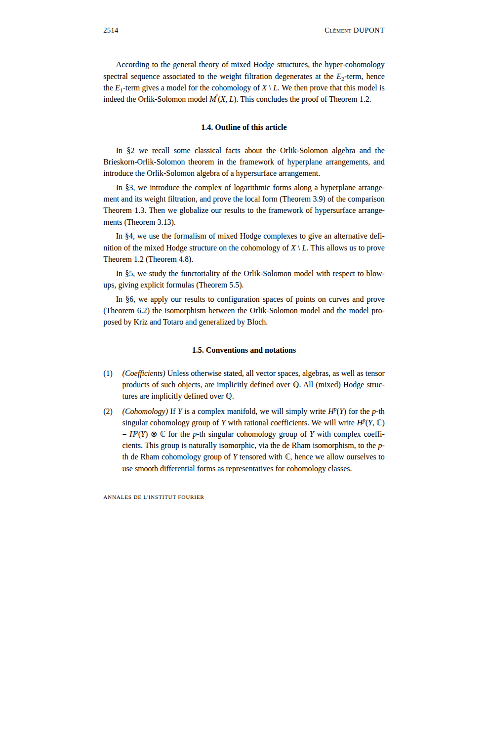2514 Clément DUPONT
According to the general theory of mixed Hodge structures, the hyper-cohomology spectral sequence associated to the weight filtration degenerates at the E2-term, hence the E1-term gives a model for the cohomology of X \ L. We then prove that this model is indeed the Orlik-Solomon model M•(X, L). This concludes the proof of Theorem 1.2.
1.4. Outline of this article
In §2 we recall some classical facts about the Orlik-Solomon algebra and the Brieskorn-Orlik-Solomon theorem in the framework of hyperplane arrangements, and introduce the Orlik-Solomon algebra of a hypersurface arrangement.
In §3, we introduce the complex of logarithmic forms along a hyperplane arrangement and its weight filtration, and prove the local form (Theorem 3.9) of the comparison Theorem 1.3. Then we globalize our results to the framework of hypersurface arrangements (Theorem 3.13).
In §4, we use the formalism of mixed Hodge complexes to give an alternative definition of the mixed Hodge structure on the cohomology of X \ L. This allows us to prove Theorem 1.2 (Theorem 4.8).
In §5, we study the functoriality of the Orlik-Solomon model with respect to blow-ups, giving explicit formulas (Theorem 5.5).
In §6, we apply our results to configuration spaces of points on curves and prove (Theorem 6.2) the isomorphism between the Orlik-Solomon model and the model proposed by Kriz and Totaro and generalized by Bloch.
1.5. Conventions and notations
(1) (Coefficients) Unless otherwise stated, all vector spaces, algebras, as well as tensor products of such objects, are implicitly defined over ℚ. All (mixed) Hodge structures are implicitly defined over ℚ.
(2) (Cohomology) If Y is a complex manifold, we will simply write Hp(Y) for the p-th singular cohomology group of Y with rational coefficients. We will write Hp(Y, ℂ) = Hp(Y) ⊗ ℂ for the p-th singular cohomology group of Y with complex coefficients. This group is naturally isomorphic, via the de Rham isomorphism, to the p-th de Rham cohomology group of Y tensored with ℂ, hence we allow ourselves to use smooth differential forms as representatives for cohomology classes.
Annales de l'institut Fourier